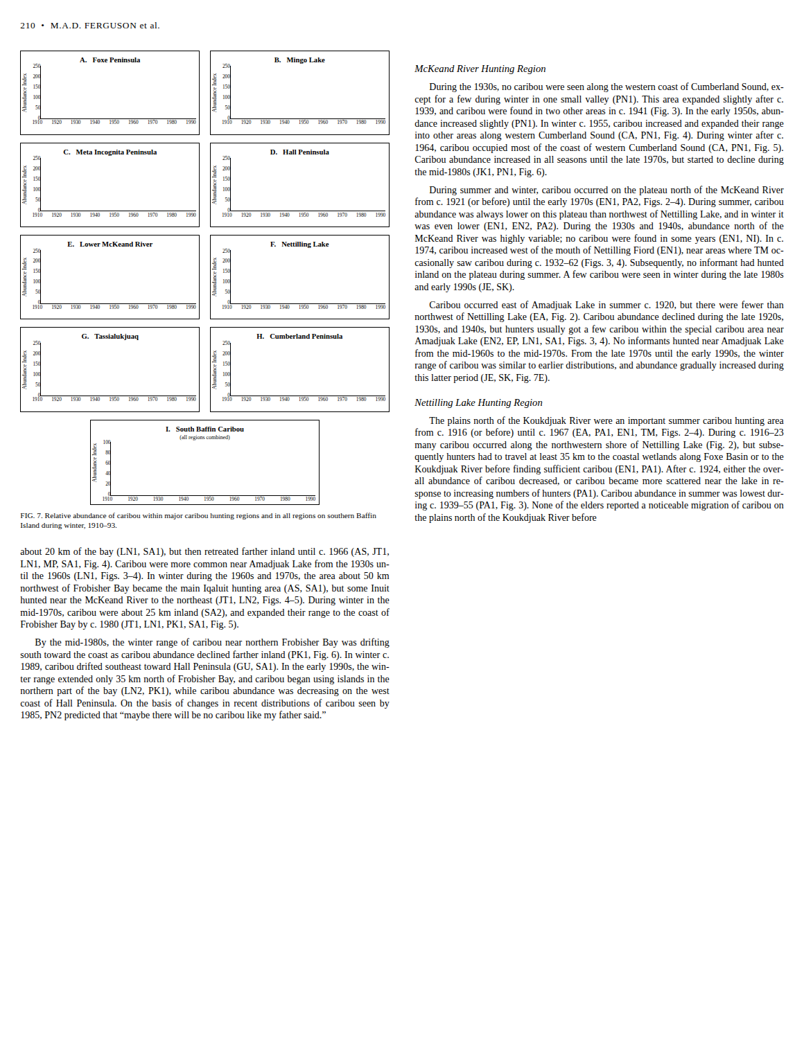210 • M.A.D. FERGUSON et al.
A. Foxe Peninsula
Abundance Index
250200150100500
191019201930194019501960197019801990
B. Mingo Lake
Abundance Index
250200150100500
191019201930194019501960197019801990
C. Meta Incognita Peninsula
Abundance Index
250200150100500
191019201930194019501960197019801990
D. Hall Peninsula
Abundance Index
250200150100500
191019201930194019501960197019801990
E. Lower McKeand River
Abundance Index
250200150100500
191019201930194019501960197019801990
F. Nettilling Lake
Abundance Index
250200150100500
191019201930194019501960197019801990
G. Tassialukjuaq
Abundance Index
250200150100500
191019201930194019501960197019801990
H. Cumberland Peninsula
Abundance Index
250200150100500
191019201930194019501960197019801990
I. South Baffin Caribou
(all regions combined)
Abundance Index
100806040200
191019201930194019501960197019801990
FIG. 7. Relative abundance of caribou within major caribou hunting regions and in all regions on southern Baffin Island during winter, 1910–93.
about 20 km of the bay (LN1, SA1), but then retreated farther inland until c. 1966 (AS, JT1, LN1, MP, SA1, Fig. 4). Caribou were more common near Amadjuak Lake from the 1930s until the 1960s (LN1, Figs. 3–4). In winter during the 1960s and 1970s, the area about 50 km northwest of Frobisher Bay became the main Iqaluit hunting area (AS, SA1), but some Inuit hunted near the McKeand River to the northeast (JT1, LN2, Figs. 4–5). During winter in the mid-1970s, caribou were about 25 km inland (SA2), and expanded their range to the coast of Frobisher Bay by c. 1980 (JT1, LN1, PK1, SA1, Fig. 5).
By the mid-1980s, the winter range of caribou near northern Frobisher Bay was drifting south toward the coast as caribou abundance declined farther inland (PK1, Fig. 6). In winter c. 1989, caribou drifted southeast toward Hall Peninsula (GU, SA1). In the early 1990s, the winter range extended only 35 km north of Frobisher Bay, and caribou began using islands in the northern part of the bay (LN2, PK1), while caribou abundance was decreasing on the west coast of Hall Peninsula. On the basis of changes in recent distributions of caribou seen by 1985, PN2 predicted that “maybe there will be no caribou like my father said.”
McKeand River Hunting Region
During the 1930s, no caribou were seen along the western coast of Cumberland Sound, except for a few during winter in one small valley (PN1). This area expanded slightly after c. 1939, and caribou were found in two other areas in c. 1941 (Fig. 3). In the early 1950s, abundance increased slightly (PN1). In winter c. 1955, caribou increased and expanded their range into other areas along western Cumberland Sound (CA, PN1, Fig. 4). During winter after c. 1964, caribou occupied most of the coast of western Cumberland Sound (CA, PN1, Fig. 5). Caribou abundance increased in all seasons until the late 1970s, but started to decline during the mid-1980s (JK1, PN1, Fig. 6).
During summer and winter, caribou occurred on the plateau north of the McKeand River from c. 1921 (or before) until the early 1970s (EN1, PA2, Figs. 2–4). During summer, caribou abundance was always lower on this plateau than northwest of Nettilling Lake, and in winter it was even lower (EN1, EN2, PA2). During the 1930s and 1940s, abundance north of the McKeand River was highly variable; no caribou were found in some years (EN1, NI). In c. 1974, caribou increased west of the mouth of Nettilling Fiord (EN1), near areas where TM occasionally saw caribou during c. 1932–62 (Figs. 3, 4). Subsequently, no informant had hunted inland on the plateau during summer. A few caribou were seen in winter during the late 1980s and early 1990s (JE, SK).
Caribou occurred east of Amadjuak Lake in summer c. 1920, but there were fewer than northwest of Nettilling Lake (EA, Fig. 2). Caribou abundance declined during the late 1920s, 1930s, and 1940s, but hunters usually got a few caribou within the special caribou area near Amadjuak Lake (EN2, EP, LN1, SA1, Figs. 3, 4). No informants hunted near Amadjuak Lake from the mid-1960s to the mid-1970s. From the late 1970s until the early 1990s, the winter range of caribou was similar to earlier distributions, and abundance gradually increased during this latter period (JE, SK, Fig. 7E).
Nettilling Lake Hunting Region
The plains north of the Koukdjuak River were an important summer caribou hunting area from c. 1916 (or before) until c. 1967 (EA, PA1, EN1, TM, Figs. 2–4). During c. 1916–23 many caribou occurred along the northwestern shore of Nettilling Lake (Fig. 2), but subsequently hunters had to travel at least 35 km to the coastal wetlands along Foxe Basin or to the Koukdjuak River before finding sufficient caribou (EN1, PA1). After c. 1924, either the overall abundance of caribou decreased, or caribou became more scattered near the lake in response to increasing numbers of hunters (PA1). Caribou abundance in summer was lowest during c. 1939–55 (PA1, Fig. 3). None of the elders reported a noticeable migration of caribou on the plains north of the Koukdjuak River before